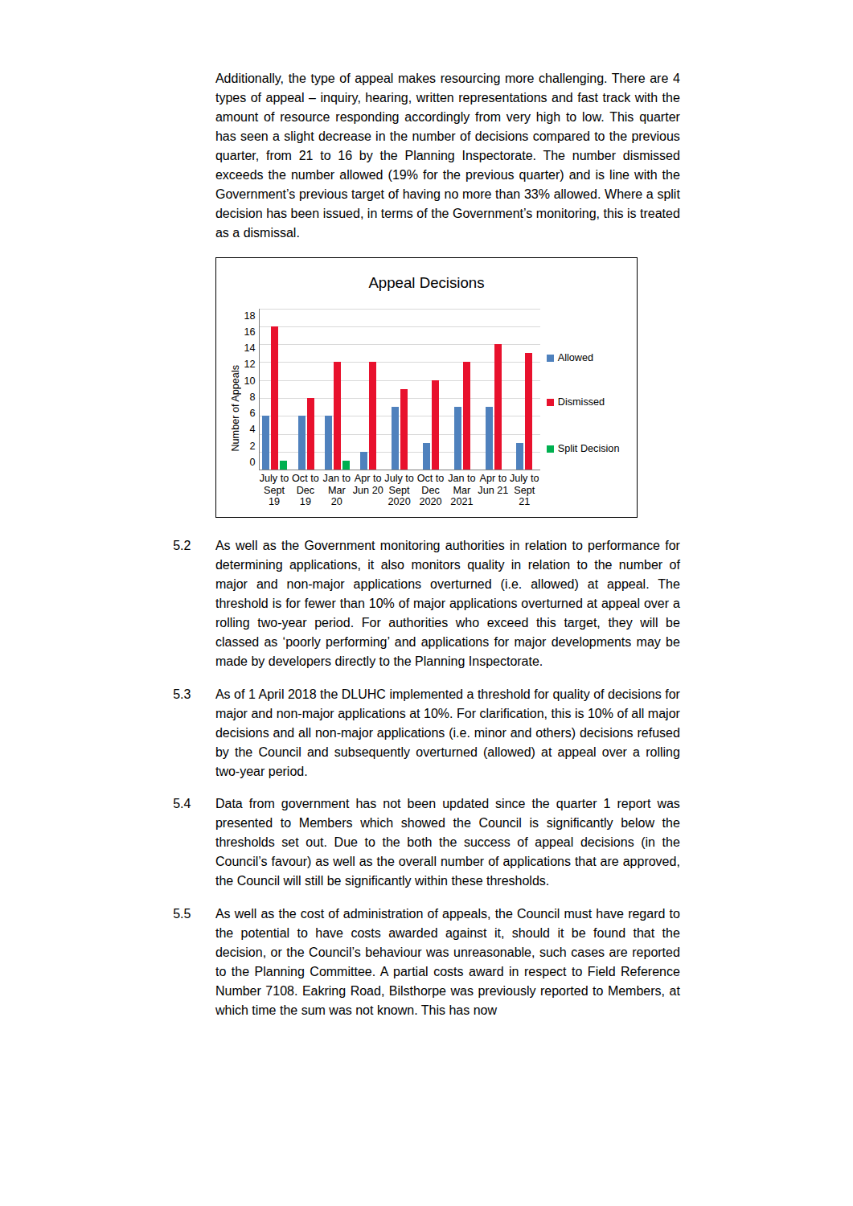Additionally, the type of appeal makes resourcing more challenging. There are 4 types of appeal – inquiry, hearing, written representations and fast track with the amount of resource responding accordingly from very high to low. This quarter has seen a slight decrease in the number of decisions compared to the previous quarter, from 21 to 16 by the Planning Inspectorate. The number dismissed exceeds the number allowed (19% for the previous quarter) and is line with the Government’s previous target of having no more than 33% allowed. Where a split decision has been issued, in terms of the Government’s monitoring, this is treated as a dismissal.
Appeal Decisions
Number of Appeals
18
16
14
12
10
8
6
4
2
0
July to
Sept 19
Oct to
Dec 19
Jan to
Mar 20
Apr to
Jun 20
July to
Sept
2020
Oct to
Dec
2020
Jan to
Mar
2021
Apr to
Jun 21
July to
Sept 21
Allowed
Dismissed
Split Decision
5.2
As well as the Government monitoring authorities in relation to performance for determining applications, it also monitors quality in relation to the number of major and non-major applications overturned (i.e. allowed) at appeal. The threshold is for fewer than 10% of major applications overturned at appeal over a rolling two-year period. For authorities who exceed this target, they will be classed as ‘poorly performing’ and applications for major developments may be made by developers directly to the Planning Inspectorate.
5.3
As of 1 April 2018 the DLUHC implemented a threshold for quality of decisions for major and non-major applications at 10%. For clarification, this is 10% of all major decisions and all non-major applications (i.e. minor and others) decisions refused by the Council and subsequently overturned (allowed) at appeal over a rolling two-year period.
5.4
Data from government has not been updated since the quarter 1 report was presented to Members which showed the Council is significantly below the thresholds set out. Due to the both the success of appeal decisions (in the Council’s favour) as well as the overall number of applications that are approved, the Council will still be significantly within these thresholds.
5.5
As well as the cost of administration of appeals, the Council must have regard to the potential to have costs awarded against it, should it be found that the decision, or the Council’s behaviour was unreasonable, such cases are reported to the Planning Committee. A partial costs award in respect to Field Reference Number 7108. Eakring Road, Bilsthorpe was previously reported to Members, at which time the sum was not known. This has now